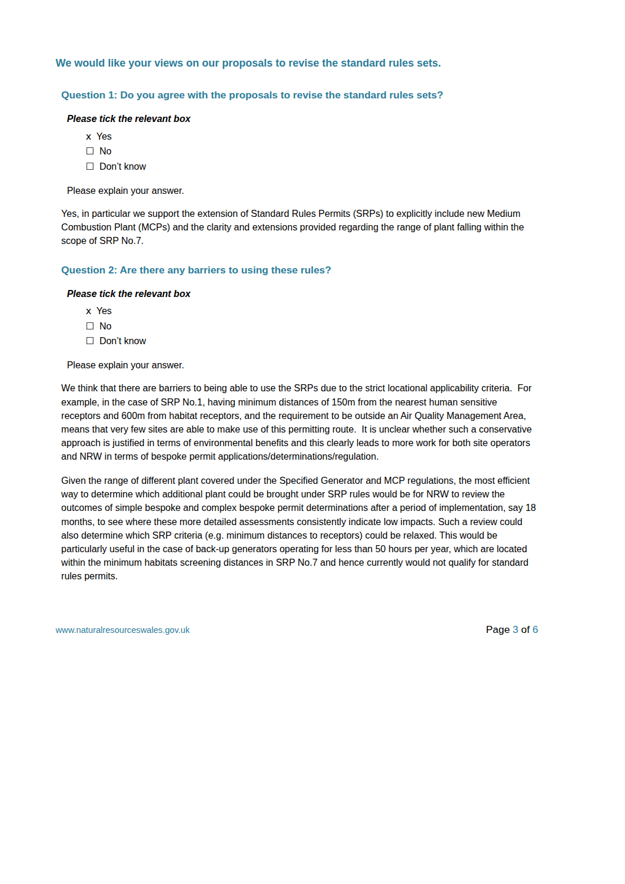We would like your views on our proposals to revise the standard rules sets.
Question 1: Do you agree with the proposals to revise the standard rules sets?
Please tick the relevant box
x Yes
☐ No
☐ Don’t know
Please explain your answer.
Yes, in particular we support the extension of Standard Rules Permits (SRPs) to explicitly include new Medium Combustion Plant (MCPs) and the clarity and extensions provided regarding the range of plant falling within the scope of SRP No.7.
Question 2: Are there any barriers to using these rules?
Please tick the relevant box
x Yes
☐ No
☐ Don’t know
Please explain your answer.
We think that there are barriers to being able to use the SRPs due to the strict locational applicability criteria. For example, in the case of SRP No.1, having minimum distances of 150m from the nearest human sensitive receptors and 600m from habitat receptors, and the requirement to be outside an Air Quality Management Area, means that very few sites are able to make use of this permitting route. It is unclear whether such a conservative approach is justified in terms of environmental benefits and this clearly leads to more work for both site operators and NRW in terms of bespoke permit applications/determinations/regulation.
Given the range of different plant covered under the Specified Generator and MCP regulations, the most efficient way to determine which additional plant could be brought under SRP rules would be for NRW to review the outcomes of simple bespoke and complex bespoke permit determinations after a period of implementation, say 18 months, to see where these more detailed assessments consistently indicate low impacts. Such a review could also determine which SRP criteria (e.g. minimum distances to receptors) could be relaxed. This would be particularly useful in the case of back-up generators operating for less than 50 hours per year, which are located within the minimum habitats screening distances in SRP No.7 and hence currently would not qualify for standard rules permits.
www.naturalresourceswales.gov.uk Page 3 of 6